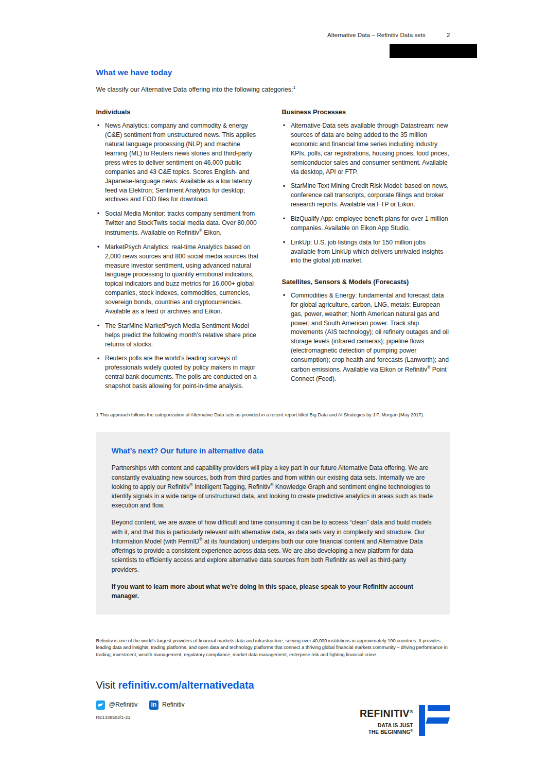Alternative Data – Refinitiv Data sets 2
What we have today
We classify our Alternative Data offering into the following categories:1
Individuals
News Analytics: company and commodity & energy (C&E) sentiment from unstructured news. This applies natural language processing (NLP) and machine learning (ML) to Reuters news stories and third-party press wires to deliver sentiment on 46,000 public companies and 43 C&E topics. Scores English- and Japanese-language news. Available as a low latency feed via Elektron; Sentiment Analytics for desktop; archives and EOD files for download.
Social Media Monitor: tracks company sentiment from Twitter and StockTwits social media data. Over 80,000 instruments. Available on Refinitiv® Eikon.
MarketPsych Analytics: real-time Analytics based on 2,000 news sources and 800 social media sources that measure investor sentiment, using advanced natural language processing to quantify emotional indicators, topical indicators and buzz metrics for 16,000+ global companies, stock indexes, commodities, currencies, sovereign bonds, countries and cryptocurrencies. Available as a feed or archives and Eikon.
The StarMine MarketPsych Media Sentiment Model helps predict the following month’s relative share price returns of stocks.
Reuters polls are the world’s leading surveys of professionals widely quoted by policy makers in major central bank documents. The polls are conducted on a snapshot basis allowing for point-in-time analysis.
Business Processes
Alternative Data sets available through Datastream: new sources of data are being added to the 35 million economic and financial time series including industry KPIs, polls, car registrations, housing prices, food prices, semiconductor sales and consumer sentiment. Available via desktop, API or FTP.
StarMine Text Mining Credit Risk Model: based on news, conference call transcripts, corporate filings and broker research reports. Available via FTP or Eikon.
BizQualify App: employee benefit plans for over 1 million companies. Available on Eikon App Studio.
LinkUp: U.S. job listings data for 150 million jobs available from LinkUp which delivers unrivaled insights into the global job market.
Satellites, Sensors & Models (Forecasts)
Commodities & Energy: fundamental and forecast data for global agriculture, carbon, LNG, metals; European gas, power, weather; North American natural gas and power; and South American power. Track ship movements (AIS technology); oil refinery outages and oil storage levels (infrared cameras); pipeline flows (electromagnetic detection of pumping power consumption); crop health and forecasts (Lanworth); and carbon emissions. Available via Eikon or Refinitiv® Point Connect (Feed).
1 This approach follows the categorization of Alternative Data sets as provided in a recent report titled Big Data and AI Strategies by J.P. Morgan (May 2017).
What’s next? Our future in alternative data
Partnerships with content and capability providers will play a key part in our future Alternative Data offering. We are constantly evaluating new sources, both from third parties and from within our existing data sets. Internally we are looking to apply our Refinitiv® Intelligent Tagging, Refinitiv® Knowledge Graph and sentiment engine technologies to identify signals in a wide range of unstructured data, and looking to create predictive analytics in areas such as trade execution and flow.
Beyond content, we are aware of how difficult and time consuming it can be to access “clean” data and build models with it, and that this is particularly relevant with alternative data, as data sets vary in complexity and structure. Our Information Model (with PermID® at its foundation) underpins both our core financial content and Alternative Data offerings to provide a consistent experience across data sets. We are also developing a new platform for data scientists to efficiently access and explore alternative data sources from both Refinitiv as well as third-party providers.
If you want to learn more about what we’re doing in this space, please speak to your Refinitiv account manager.
Refinitiv is one of the world’s largest providers of financial markets data and infrastructure, serving over 40,000 institutions in approximately 190 countries. It provides leading data and insights, trading platforms, and open data and technology platforms that connect a thriving global financial markets community – driving performance in trading, investment, wealth management, regulatory compliance, market data management, enterprise risk and fighting financial crime.
Visit refinitiv.com/alternativedata
@Refinitiv Refinitiv
REFINITIV®
DATA IS JUST
THE BEGINNING®
RE1339502/1-21